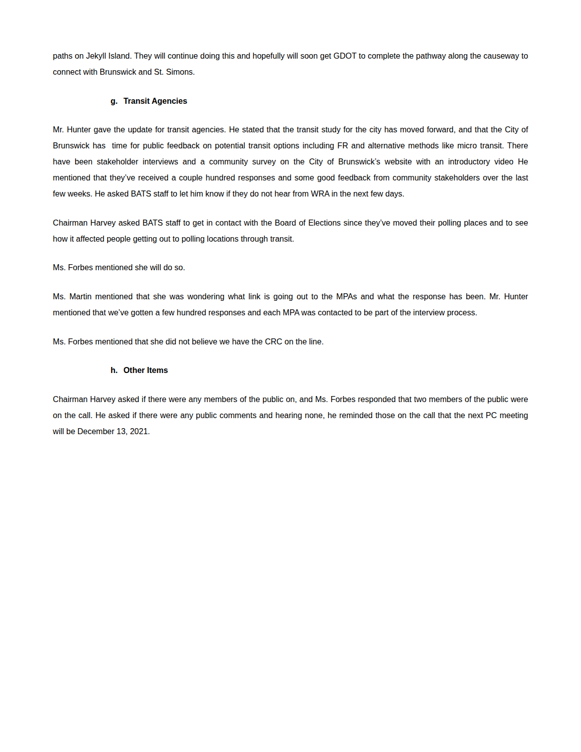paths on Jekyll Island. They will continue doing this and hopefully will soon get GDOT to complete the pathway along the causeway to connect with Brunswick and St. Simons.
g. Transit Agencies
Mr. Hunter gave the update for transit agencies. He stated that the transit study for the city has moved forward, and that the City of Brunswick has time for public feedback on potential transit options including FR and alternative methods like micro transit. There have been stakeholder interviews and a community survey on the City of Brunswick’s website with an introductory video He mentioned that they’ve received a couple hundred responses and some good feedback from community stakeholders over the last few weeks. He asked BATS staff to let him know if they do not hear from WRA in the next few days.
Chairman Harvey asked BATS staff to get in contact with the Board of Elections since they’ve moved their polling places and to see how it affected people getting out to polling locations through transit.
Ms. Forbes mentioned she will do so.
Ms. Martin mentioned that she was wondering what link is going out to the MPAs and what the response has been. Mr. Hunter mentioned that we’ve gotten a few hundred responses and each MPA was contacted to be part of the interview process.
Ms. Forbes mentioned that she did not believe we have the CRC on the line.
h. Other Items
Chairman Harvey asked if there were any members of the public on, and Ms. Forbes responded that two members of the public were on the call. He asked if there were any public comments and hearing none, he reminded those on the call that the next PC meeting will be December 13, 2021.